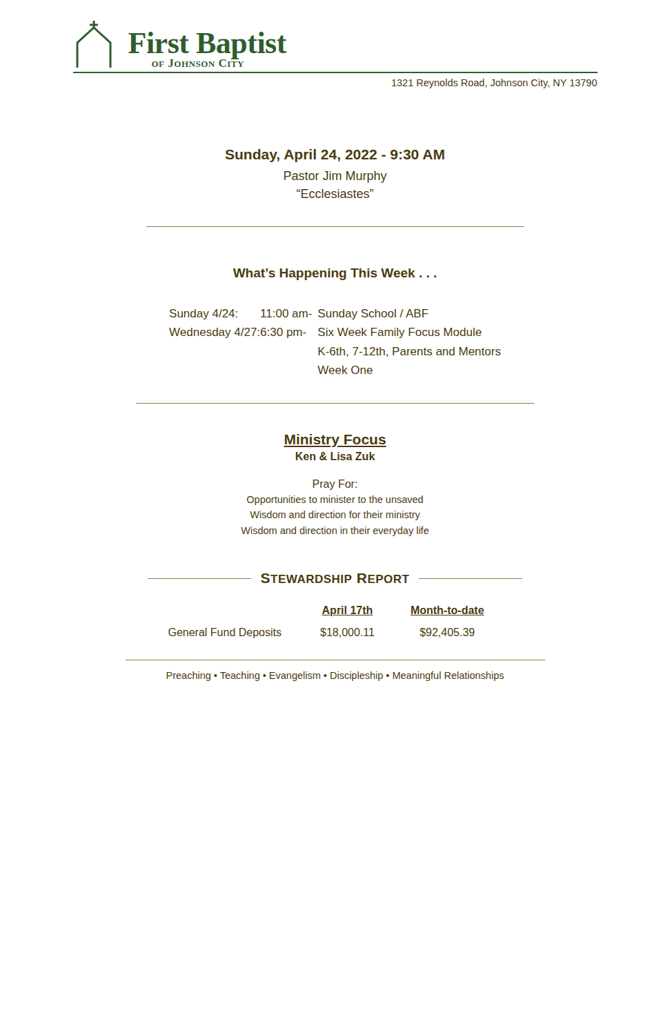First Baptist
OF JOHNSON CITY
1321 Reynolds Road, Johnson City, NY 13790
Sunday, April 24, 2022 - 9:30 AM
Pastor Jim Murphy
“Ecclesiastes”
What’s Happening This Week . . .
| Sunday 4/24: | 11:00 am- | Sunday School / ABF |
| Wednesday 4/27: | 6:30 pm- | Six Week Family Focus Module |
| | | K-6th, 7-12th, Parents and Mentors |
| | | Week One |
Ministry Focus
Ken & Lisa Zuk
Pray For:
Opportunities to minister to the unsaved
Wisdom and direction for their ministry
Wisdom and direction in their everyday life
STEWARDSHIP REPORT
| | April 17th | Month-to-date |
| --- | --- | --- |
| General Fund Deposits | $18,000.11 | $92,405.39 |
Preaching • Teaching • Evangelism • Discipleship • Meaningful Relationships